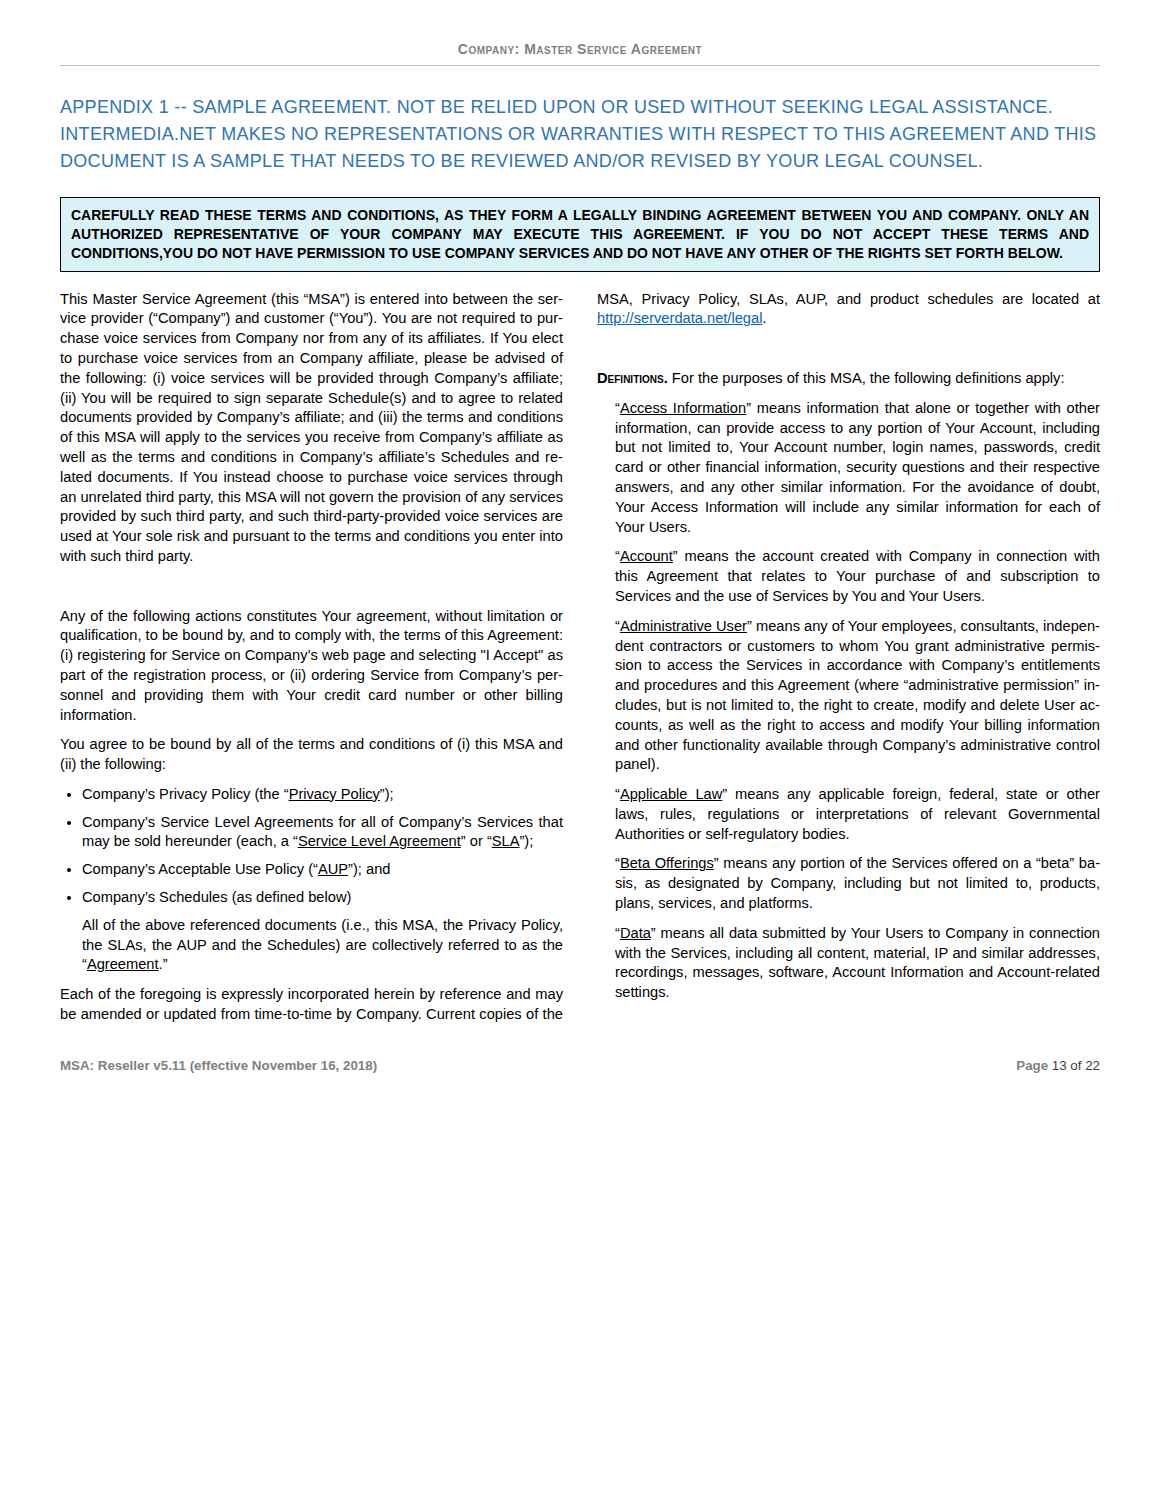Company: Master Service Agreement
Appendix 1 -- Sample Agreement. Not be relied upon or used without seeking legal assistance. Intermedia.net makes no representations or warranties with respect to this Agreement and this document is a sample that needs to be reviewed and/or revised by your legal counsel.
CAREFULLY READ THESE TERMS AND CONDITIONS, AS THEY FORM A LEGALLY BINDING AGREEMENT BETWEEN YOU AND COMPANY. ONLY AN AUTHORIZED REPRESENTATIVE OF YOUR COMPANY MAY EXECUTE THIS AGREEMENT. IF YOU DO NOT ACCEPT THESE TERMS AND CONDITIONS,YOU DO NOT HAVE PERMISSION TO USE COMPANY SERVICES AND DO NOT HAVE ANY OTHER OF THE RIGHTS SET FORTH BELOW.
This Master Service Agreement (this “MSA”) is entered into between the service provider (“Company”) and customer (“You”). You are not required to purchase voice services from Company nor from any of its affiliates. If You elect to purchase voice services from an Company affiliate, please be advised of the following: (i) voice services will be provided through Company’s affiliate; (ii) You will be required to sign separate Schedule(s) and to agree to related documents provided by Company’s affiliate; and (iii) the terms and conditions of this MSA will apply to the services you receive from Company’s affiliate as well as the terms and conditions in Company’s affiliate’s Schedules and related documents. If You instead choose to purchase voice services through an unrelated third party, this MSA will not govern the provision of any services provided by such third party, and such third-party-provided voice services are used at Your sole risk and pursuant to the terms and conditions you enter into with such third party.
Any of the following actions constitutes Your agreement, without limitation or qualification, to be bound by, and to comply with, the terms of this Agreement: (i) registering for Service on Company’s web page and selecting "I Accept" as part of the registration process, or (ii) ordering Service from Company’s personnel and providing them with Your credit card number or other billing information.
You agree to be bound by all of the terms and conditions of (i) this MSA and (ii) the following:
Company’s Privacy Policy (the “Privacy Policy”);
Company’s Service Level Agreements for all of Company’s Services that may be sold hereunder (each, a “Service Level Agreement” or “SLA”);
Company’s Acceptable Use Policy (“AUP”); and
Company’s Schedules (as defined below)
All of the above referenced documents (i.e., this MSA, the Privacy Policy, the SLAs, the AUP and the Schedules) are collectively referred to as the “Agreement.”
Each of the foregoing is expressly incorporated herein by reference and may be amended or updated from time-to-time by Company. Current copies of the MSA, Privacy Policy, SLAs, AUP, and product schedules are located at http://serverdata.net/legal.
Definitions. For the purposes of this MSA, the following definitions apply:
“Access Information” means information that alone or together with other information, can provide access to any portion of Your Account, including but not limited to, Your Account number, login names, passwords, credit card or other financial information, security questions and their respective answers, and any other similar information. For the avoidance of doubt, Your Access Information will include any similar information for each of Your Users.
“Account” means the account created with Company in connection with this Agreement that relates to Your purchase of and subscription to Services and the use of Services by You and Your Users.
“Administrative User” means any of Your employees, consultants, independent contractors or customers to whom You grant administrative permission to access the Services in accordance with Company’s entitlements and procedures and this Agreement (where “administrative permission” includes, but is not limited to, the right to create, modify and delete User accounts, as well as the right to access and modify Your billing information and other functionality available through Company’s administrative control panel).
“Applicable Law” means any applicable foreign, federal, state or other laws, rules, regulations or interpretations of relevant Governmental Authorities or self-regulatory bodies.
“Beta Offerings” means any portion of the Services offered on a “beta” basis, as designated by Company, including but not limited to, products, plans, services, and platforms.
“Data” means all data submitted by Your Users to Company in connection with the Services, including all content, material, IP and similar addresses, recordings, messages, software, Account Information and Account-related settings.
MSA: Reseller v5.11 (effective November 16, 2018)
Page 13 of 22